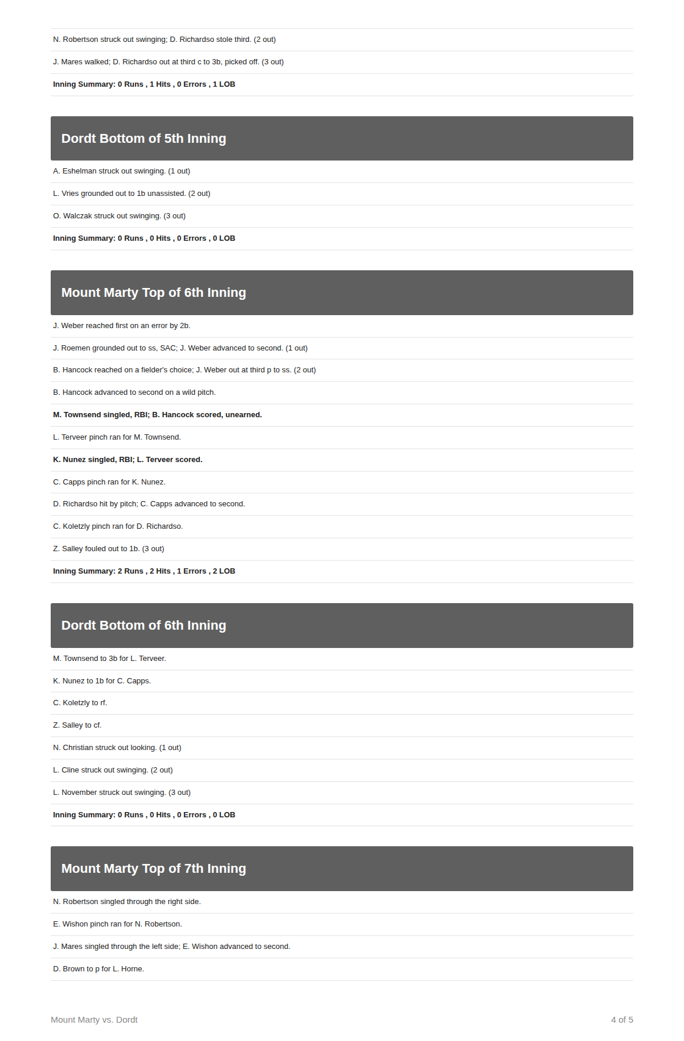N. Robertson struck out swinging; D. Richardso stole third. (2 out)
J. Mares walked; D. Richardso out at third c to 3b, picked off. (3 out)
Inning Summary: 0 Runs , 1 Hits , 0 Errors , 1 LOB
Dordt Bottom of 5th Inning
A. Eshelman struck out swinging. (1 out)
L. Vries grounded out to 1b unassisted. (2 out)
O. Walczak struck out swinging. (3 out)
Inning Summary: 0 Runs , 0 Hits , 0 Errors , 0 LOB
Mount Marty Top of 6th Inning
J. Weber reached first on an error by 2b.
J. Roemen grounded out to ss, SAC; J. Weber advanced to second. (1 out)
B. Hancock reached on a fielder's choice; J. Weber out at third p to ss. (2 out)
B. Hancock advanced to second on a wild pitch.
M. Townsend singled, RBI; B. Hancock scored, unearned.
L. Terveer pinch ran for M. Townsend.
K. Nunez singled, RBI; L. Terveer scored.
C. Capps pinch ran for K. Nunez.
D. Richardso hit by pitch; C. Capps advanced to second.
C. Koletzly pinch ran for D. Richardso.
Z. Salley fouled out to 1b. (3 out)
Inning Summary: 2 Runs , 2 Hits , 1 Errors , 2 LOB
Dordt Bottom of 6th Inning
M. Townsend to 3b for L. Terveer.
K. Nunez to 1b for C. Capps.
C. Koletzly to rf.
Z. Salley to cf.
N. Christian struck out looking. (1 out)
L. Cline struck out swinging. (2 out)
L. November struck out swinging. (3 out)
Inning Summary: 0 Runs , 0 Hits , 0 Errors , 0 LOB
Mount Marty Top of 7th Inning
N. Robertson singled through the right side.
E. Wishon pinch ran for N. Robertson.
J. Mares singled through the left side; E. Wishon advanced to second.
D. Brown to p for L. Horne.
Mount Marty vs. Dordt 4 of 5